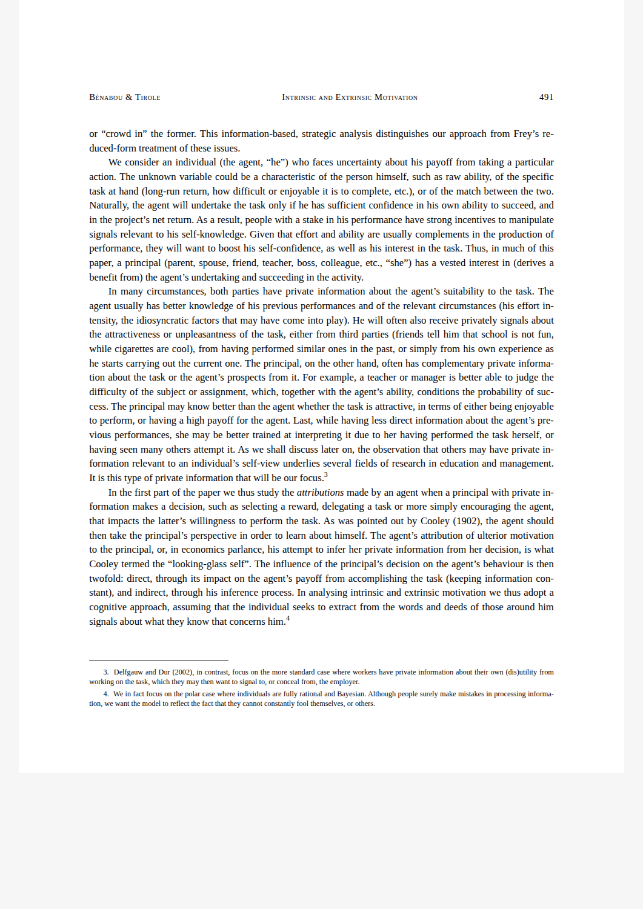Bénabou & Tirole Intrinsic and Extrinsic Motivation 491
or “crowd in” the former. This information-based, strategic analysis distinguishes our approach from Frey’s reduced-form treatment of these issues.
We consider an individual (the agent, “he”) who faces uncertainty about his payoff from taking a particular action. The unknown variable could be a characteristic of the person himself, such as raw ability, of the specific task at hand (long-run return, how difficult or enjoyable it is to complete, etc.), or of the match between the two. Naturally, the agent will undertake the task only if he has sufficient confidence in his own ability to succeed, and in the project’s net return. As a result, people with a stake in his performance have strong incentives to manipulate signals relevant to his self-knowledge. Given that effort and ability are usually complements in the production of performance, they will want to boost his self-confidence, as well as his interest in the task. Thus, in much of this paper, a principal (parent, spouse, friend, teacher, boss, colleague, etc., “she”) has a vested interest in (derives a benefit from) the agent’s undertaking and succeeding in the activity.
In many circumstances, both parties have private information about the agent’s suitability to the task. The agent usually has better knowledge of his previous performances and of the relevant circumstances (his effort intensity, the idiosyncratic factors that may have come into play). He will often also receive privately signals about the attractiveness or unpleasantness of the task, either from third parties (friends tell him that school is not fun, while cigarettes are cool), from having performed similar ones in the past, or simply from his own experience as he starts carrying out the current one. The principal, on the other hand, often has complementary private information about the task or the agent’s prospects from it. For example, a teacher or manager is better able to judge the difficulty of the subject or assignment, which, together with the agent’s ability, conditions the probability of success. The principal may know better than the agent whether the task is attractive, in terms of either being enjoyable to perform, or having a high payoff for the agent. Last, while having less direct information about the agent’s previous performances, she may be better trained at interpreting it due to her having performed the task herself, or having seen many others attempt it. As we shall discuss later on, the observation that others may have private information relevant to an individual’s self-view underlies several fields of research in education and management. It is this type of private information that will be our focus.3
In the first part of the paper we thus study the attributions made by an agent when a principal with private information makes a decision, such as selecting a reward, delegating a task or more simply encouraging the agent, that impacts the latter’s willingness to perform the task. As was pointed out by Cooley (1902), the agent should then take the principal’s perspective in order to learn about himself. The agent’s attribution of ulterior motivation to the principal, or, in economics parlance, his attempt to infer her private information from her decision, is what Cooley termed the “looking-glass self”. The influence of the principal’s decision on the agent’s behaviour is then twofold: direct, through its impact on the agent’s payoff from accomplishing the task (keeping information constant), and indirect, through his inference process. In analysing intrinsic and extrinsic motivation we thus adopt a cognitive approach, assuming that the individual seeks to extract from the words and deeds of those around him signals about what they know that concerns him.4
3. Delfgauw and Dur (2002), in contrast, focus on the more standard case where workers have private information about their own (dis)utility from working on the task, which they may then want to signal to, or conceal from, the employer.
4. We in fact focus on the polar case where individuals are fully rational and Bayesian. Although people surely make mistakes in processing information, we want the model to reflect the fact that they cannot constantly fool themselves, or others.